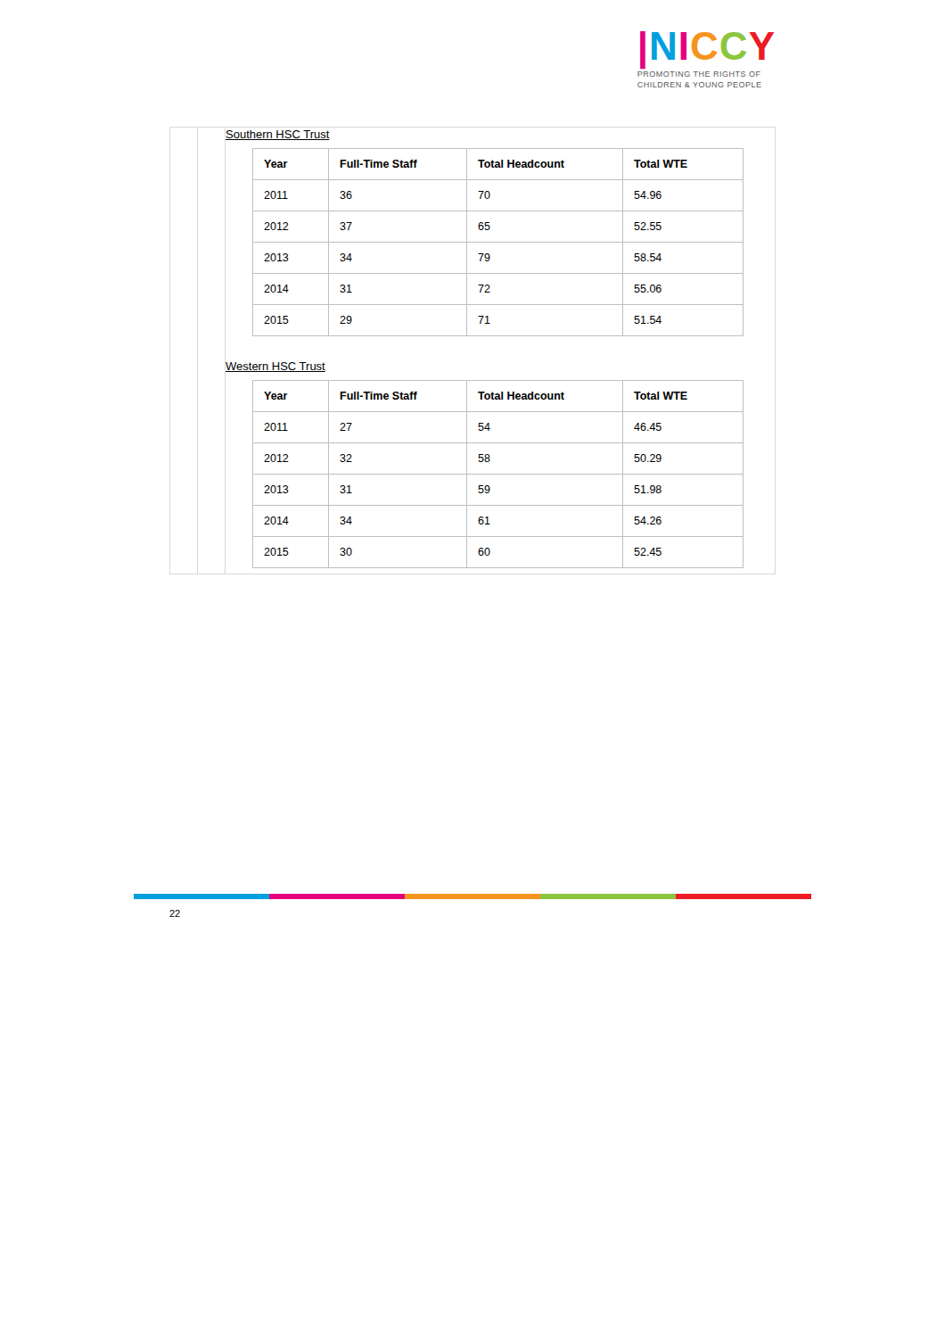|NICCY
Promoting the rights of
children & young people
| | | Southern HSC Trust / Year / Full-Time Staff / Total Headcount / Total WTE / / --- / --- / --- / --- / / 2011 / 36 / 70 / 54.96 / / 2012 / 37 / 65 / 52.55 / / 2013 / 34 / 79 / 58.54 / / 2014 / 31 / 72 / 55.06 / / 2015 / 29 / 71 / 51.54 / Western HSC Trust / Year / Full-Time Staff / Total Headcount / Total WTE / / --- / --- / --- / --- / / 2011 / 27 / 54 / 46.45 / / 2012 / 32 / 58 / 50.29 / / 2013 / 31 / 59 / 51.98 / / 2014 / 34 / 61 / 54.26 / / 2015 / 30 / 60 / 52.45 / |
22